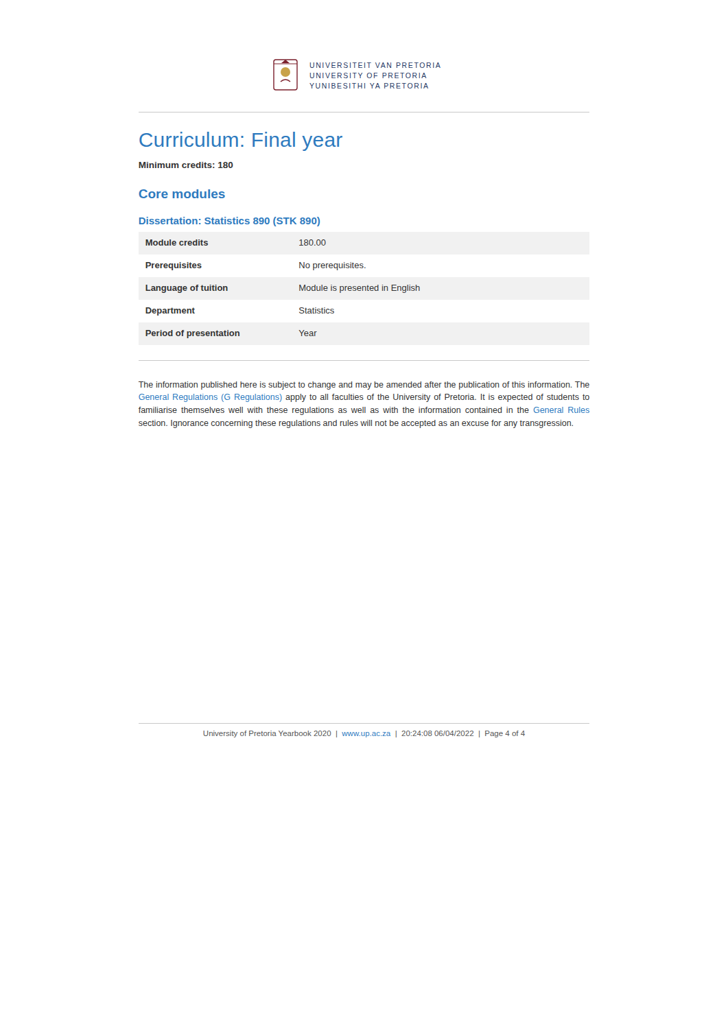UNIVERSITEIT VAN PRETORIA UNIVERSITY OF PRETORIA YUNIBESITHI YA PRETORIA
Curriculum: Final year
Minimum credits: 180
Core modules
Dissertation: Statistics 890 (STK 890)
| Module credits | 180.00 |
| Prerequisites | No prerequisites. |
| Language of tuition | Module is presented in English |
| Department | Statistics |
| Period of presentation | Year |
The information published here is subject to change and may be amended after the publication of this information. The General Regulations (G Regulations) apply to all faculties of the University of Pretoria. It is expected of students to familiarise themselves well with these regulations as well as with the information contained in the General Rules section. Ignorance concerning these regulations and rules will not be accepted as an excuse for any transgression.
University of Pretoria Yearbook 2020 | www.up.ac.za | 20:24:08 06/04/2022 | Page 4 of 4